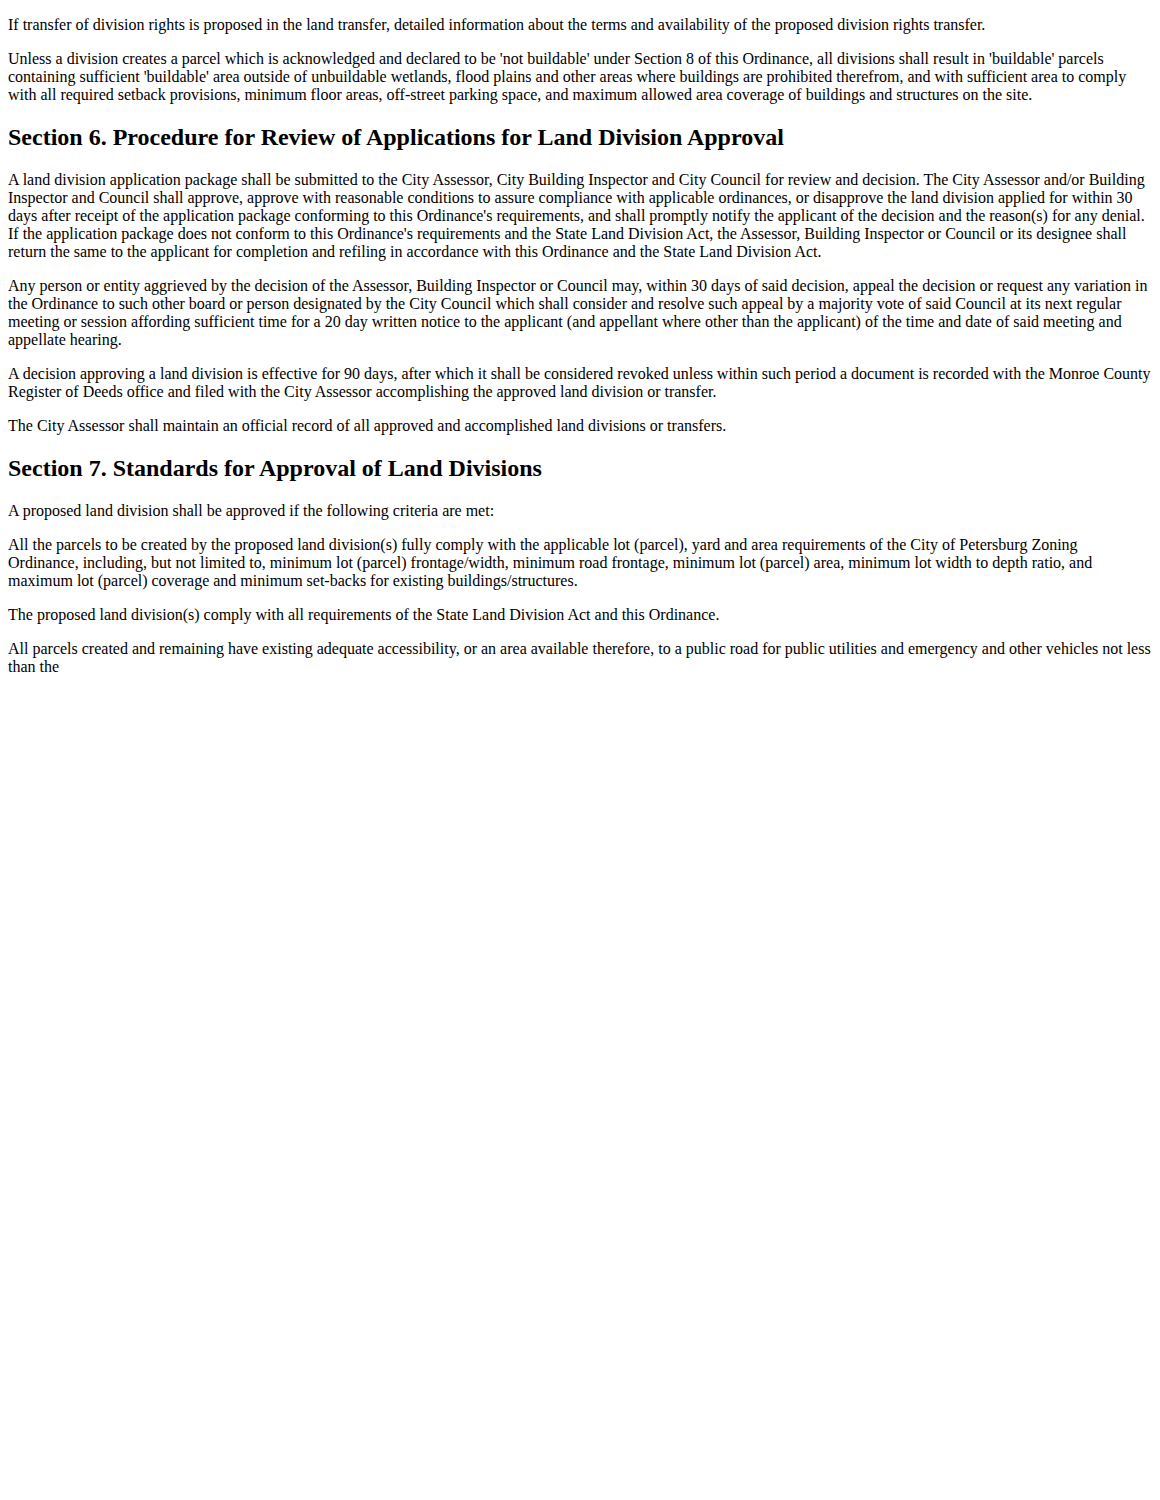If transfer of division rights is proposed in the land transfer, detailed information about the terms and availability of the proposed division rights transfer.
Unless a division creates a parcel which is acknowledged and declared to be 'not buildable' under Section 8 of this Ordinance, all divisions shall result in 'buildable' parcels containing sufficient 'buildable' area outside of unbuildable wetlands, flood plains and other areas where buildings are prohibited therefrom, and with sufficient area to comply with all required setback provisions, minimum floor areas, off-street parking space, and maximum allowed area coverage of buildings and structures on the site.
Section 6. Procedure for Review of Applications for Land Division Approval
A land division application package shall be submitted to the City Assessor, City Building Inspector and City Council for review and decision. The City Assessor and/or Building Inspector and Council shall approve, approve with reasonable conditions to assure compliance with applicable ordinances, or disapprove the land division applied for within 30 days after receipt of the application package conforming to this Ordinance's requirements, and shall promptly notify the applicant of the decision and the reason(s) for any denial. If the application package does not conform to this Ordinance's requirements and the State Land Division Act, the Assessor, Building Inspector or Council or its designee shall return the same to the applicant for completion and refiling in accordance with this Ordinance and the State Land Division Act.
Any person or entity aggrieved by the decision of the Assessor, Building Inspector or Council may, within 30 days of said decision, appeal the decision or request any variation in the Ordinance to such other board or person designated by the City Council which shall consider and resolve such appeal by a majority vote of said Council at its next regular meeting or session affording sufficient time for a 20 day written notice to the applicant (and appellant where other than the applicant) of the time and date of said meeting and appellate hearing.
A decision approving a land division is effective for 90 days, after which it shall be considered revoked unless within such period a document is recorded with the Monroe County Register of Deeds office and filed with the City Assessor accomplishing the approved land division or transfer.
The City Assessor shall maintain an official record of all approved and accomplished land divisions or transfers.
Section 7. Standards for Approval of Land Divisions
A proposed land division shall be approved if the following criteria are met:
All the parcels to be created by the proposed land division(s) fully comply with the applicable lot (parcel), yard and area requirements of the City of Petersburg Zoning Ordinance, including, but not limited to, minimum lot (parcel) frontage/width, minimum road frontage, minimum lot (parcel) area, minimum lot width to depth ratio, and maximum lot (parcel) coverage and minimum set-backs for existing buildings/structures.
The proposed land division(s) comply with all requirements of the State Land Division Act and this Ordinance.
All parcels created and remaining have existing adequate accessibility, or an area available therefore, to a public road for public utilities and emergency and other vehicles not less than the